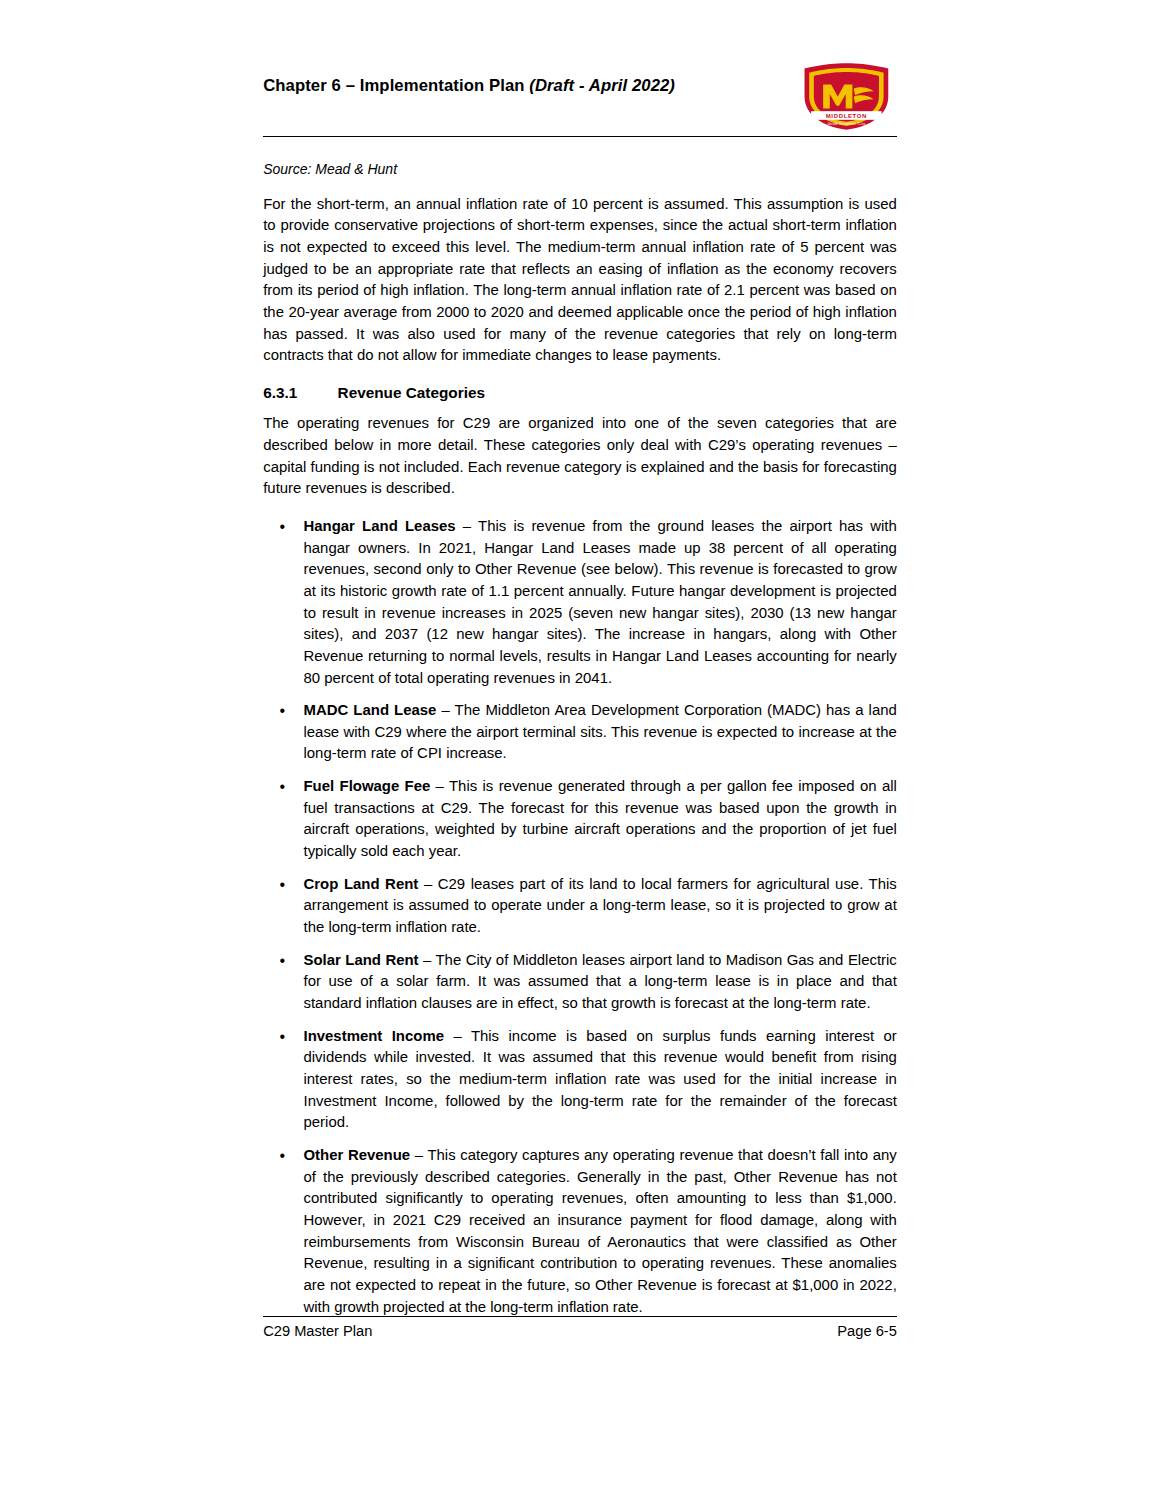Chapter 6 – Implementation Plan (Draft - April 2022)
Middleton logo MIDDLETON Good Neighbor City
Source: Mead & Hunt
For the short-term, an annual inflation rate of 10 percent is assumed. This assumption is used to provide conservative projections of short-term expenses, since the actual short-term inflation is not expected to exceed this level. The medium-term annual inflation rate of 5 percent was judged to be an appropriate rate that reflects an easing of inflation as the economy recovers from its period of high inflation. The long-term annual inflation rate of 2.1 percent was based on the 20-year average from 2000 to 2020 and deemed applicable once the period of high inflation has passed. It was also used for many of the revenue categories that rely on long-term contracts that do not allow for immediate changes to lease payments.
6.3.1 Revenue Categories
The operating revenues for C29 are organized into one of the seven categories that are described below in more detail. These categories only deal with C29’s operating revenues – capital funding is not included. Each revenue category is explained and the basis for forecasting future revenues is described.
Hangar Land Leases – This is revenue from the ground leases the airport has with hangar owners. In 2021, Hangar Land Leases made up 38 percent of all operating revenues, second only to Other Revenue (see below). This revenue is forecasted to grow at its historic growth rate of 1.1 percent annually. Future hangar development is projected to result in revenue increases in 2025 (seven new hangar sites), 2030 (13 new hangar sites), and 2037 (12 new hangar sites). The increase in hangars, along with Other Revenue returning to normal levels, results in Hangar Land Leases accounting for nearly 80 percent of total operating revenues in 2041.
MADC Land Lease – The Middleton Area Development Corporation (MADC) has a land lease with C29 where the airport terminal sits. This revenue is expected to increase at the long-term rate of CPI increase.
Fuel Flowage Fee – This is revenue generated through a per gallon fee imposed on all fuel transactions at C29. The forecast for this revenue was based upon the growth in aircraft operations, weighted by turbine aircraft operations and the proportion of jet fuel typically sold each year.
Crop Land Rent – C29 leases part of its land to local farmers for agricultural use. This arrangement is assumed to operate under a long-term lease, so it is projected to grow at the long-term inflation rate.
Solar Land Rent – The City of Middleton leases airport land to Madison Gas and Electric for use of a solar farm. It was assumed that a long-term lease is in place and that standard inflation clauses are in effect, so that growth is forecast at the long-term rate.
Investment Income – This income is based on surplus funds earning interest or dividends while invested. It was assumed that this revenue would benefit from rising interest rates, so the medium-term inflation rate was used for the initial increase in Investment Income, followed by the long-term rate for the remainder of the forecast period.
Other Revenue – This category captures any operating revenue that doesn’t fall into any of the previously described categories. Generally in the past, Other Revenue has not contributed significantly to operating revenues, often amounting to less than $1,000. However, in 2021 C29 received an insurance payment for flood damage, along with reimbursements from Wisconsin Bureau of Aeronautics that were classified as Other Revenue, resulting in a significant contribution to operating revenues. These anomalies are not expected to repeat in the future, so Other Revenue is forecast at $1,000 in 2022, with growth projected at the long-term inflation rate.
C29 Master Plan
Page 6-5